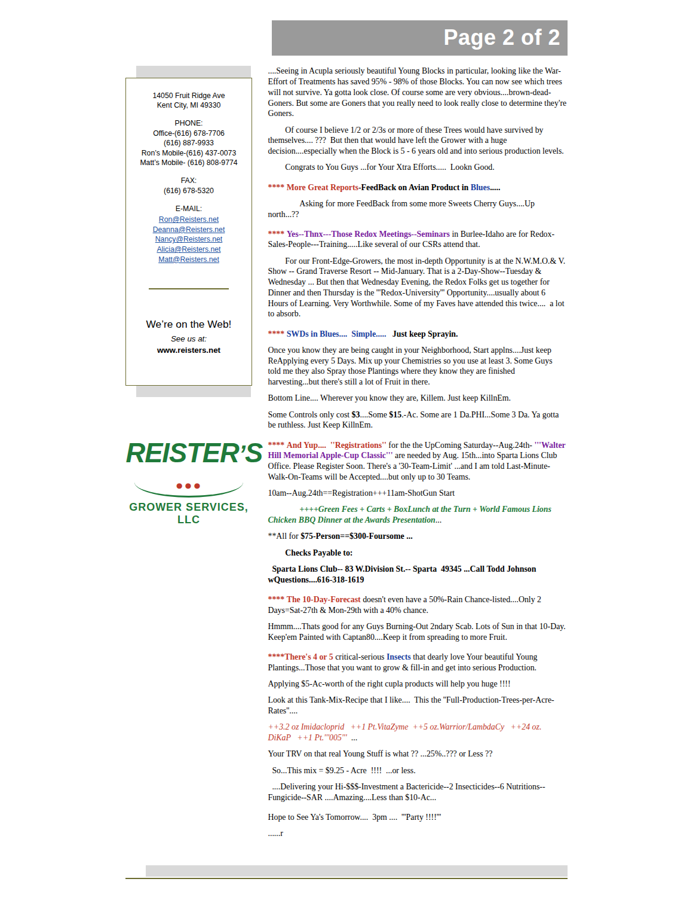Page 2 of 2
14050 Fruit Ridge Ave
Kent City, MI 49330
PHONE:
Office-(616) 678-7706
(616) 887-9933
Ron’s Mobile-(616) 437-0073
Matt’s Mobile- (616) 808-9774
FAX:
(616) 678-5320
E-MAIL:
Ron@Reisters.net Deanna@Reisters.net Nancy@Reisters.net Alicia@Reisters.net Matt@Reisters.net
We’re on the Web!
See us at:
www.reisters.net
REISTER’S
●●●
GROWER SERVICES, LLC
....Seeing in Acupla seriously beautiful Young Blocks in particular, looking like the War-Effort of Treatments has saved 95% - 98% of those Blocks. You can now see which trees will not survive. Ya gotta look close. Of course some are very obvious....brown-dead-Goners. But some are Goners that you really need to look really close to determine they're Goners.
Of course I believe 1/2 or 2/3s or more of these Trees would have survived by themselves.... ??? But then that would have left the Grower with a huge decision....especially when the Block is 5 - 6 years old and into serious production levels.
Congrats to You Guys ...for Your Xtra Efforts..... Lookn Good.
**** More Great Reports-FeedBack on Avian Product in Blues.....
Asking for more FeedBack from some more Sweets Cherry Guys....Up north...??
**** Yes--Thnx---Those Redox Meetings--Seminars in Burlee-Idaho are for Redox-Sales-People---Training.....Like several of our CSRs attend that.
For our Front-Edge-Growers, the most in-depth Opportunity is at the N.W.M.O.& V. Show -- Grand Traverse Resort -- Mid-January. That is a 2-Day-Show--Tuesday & Wednesday ... But then that Wednesday Evening, the Redox Folks get us together for Dinner and then Thursday is the '''Redox-University''' Opportunity....usually about 6 Hours of Learning. Very Worthwhile. Some of my Faves have attended this twice.... a lot to absorb.
**** SWDs in Blues.... Simple..... Just keep Sprayin.
Once you know they are being caught in your Neighborhood, Start applns....Just keep ReApplying every 5 Days. Mix up your Chemistries so you use at least 3. Some Guys told me they also Spray those Plantings where they know they are finished harvesting...but there's still a lot of Fruit in there.
Bottom Line.... Wherever you know they are, Killem. Just keep KillnEm.
Some Controls only cost $3....Some $15.-Ac. Some are 1 Da.PHI...Some 3 Da. Ya gotta be ruthless. Just Keep KillnEm.
**** And Yup.... ''Registrations'' for the the UpComing Saturday--Aug.24th- '''Walter Hill Memorial Apple-Cup Classic''' are needed by Aug. 15th...into Sparta Lions Club Office. Please Register Soon. There's a '30-Team-Limit' ...and I am told Last-Minute-Walk-On-Teams will be Accepted....but only up to 30 Teams.
10am--Aug.24th==Registration+++11am-ShotGun Start
++++Green Fees + Carts + BoxLunch at the Turn + World Famous Lions Chicken BBQ Dinner at the Awards Presentation...
**All for $75-Person==$300-Foursome ...
Checks Payable to:
Sparta Lions Club-- 83 W.Division St.-- Sparta 49345 ...Call Todd Johnson wQuestions....616-318-1619
**** The 10-Day-Forecast doesn't even have a 50%-Rain Chance-listed....Only 2 Days=Sat-27th & Mon-29th with a 40% chance.
Hmmm....Thats good for any Guys Burning-Out 2ndary Scab. Lots of Sun in that 10-Day. Keep'em Painted with Captan80....Keep it from spreading to more Fruit.
****There's 4 or 5 critical-serious Insects that dearly love Your beautiful Young Plantings...Those that you want to grow & fill-in and get into serious Production.
Applying $5-Ac-worth of the right cupla products will help you huge !!!!
Look at this Tank-Mix-Recipe that I like.... This the ''Full-Production-Trees-per-Acre-Rates''....
++3.2 oz Imidacloprid ++1 Pt.VitaZyme ++5 oz.Warrior/LambdaCy ++24 oz. DiKaP ++1 Pt.'''005''' ...
Your TRV on that real Young Stuff is what ?? ...25%..??? or Less ??
So...This mix = $9.25 - Acre !!!! ...or less.
....Delivering your Hi-$$$-Investment a Bactericide--2 Insecticides--6 Nutritions--Fungicide--SAR ....Amazing....Less than $10-Ac...
Hope to See Ya's Tomorrow.... 3pm .... '''Party !!!!'''
......r